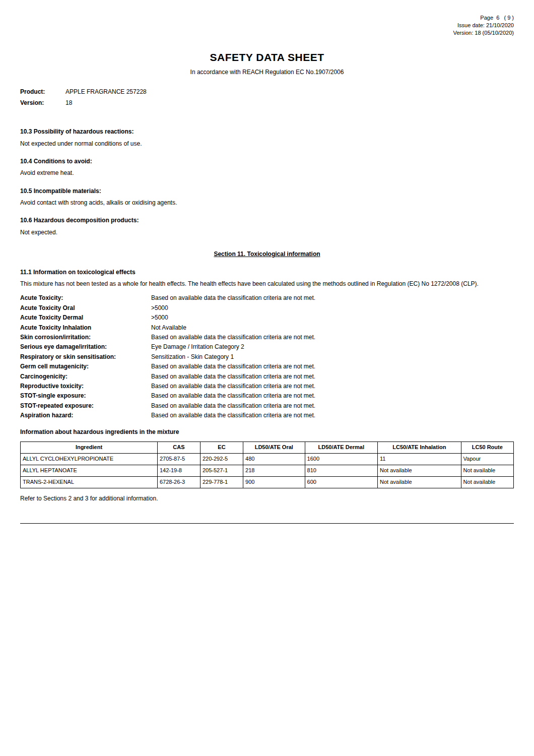Page 6 ( 9 )
Issue date: 21/10/2020
Version: 18 (05/10/2020)
SAFETY DATA SHEET
In accordance with REACH Regulation EC No.1907/2006
Product: APPLE FRAGRANCE 257228
Version: 18
10.3 Possibility of hazardous reactions:
Not expected under normal conditions of use.
10.4 Conditions to avoid:
Avoid extreme heat.
10.5 Incompatible materials:
Avoid contact with strong acids, alkalis or oxidising agents.
10.6 Hazardous decomposition products:
Not expected.
Section 11. Toxicological information
11.1 Information on toxicological effects
This mixture has not been tested as a whole for health effects. The health effects have been calculated using the methods outlined in Regulation (EC) No 1272/2008 (CLP).
| Acute Toxicity: | Based on available data the classification criteria are not met. |
| Acute Toxicity Oral | >5000 |
| Acute Toxicity Dermal | >5000 |
| Acute Toxicity Inhalation | Not Available |
| Skin corrosion/irritation: | Based on available data the classification criteria are not met. |
| Serious eye damage/irritation: | Eye Damage / Irritation Category 2 |
| Respiratory or skin sensitisation: | Sensitization - Skin Category 1 |
| Germ cell mutagenicity: | Based on available data the classification criteria are not met. |
| Carcinogenicity: | Based on available data the classification criteria are not met. |
| Reproductive toxicity: | Based on available data the classification criteria are not met. |
| STOT-single exposure: | Based on available data the classification criteria are not met. |
| STOT-repeated exposure: | Based on available data the classification criteria are not met. |
| Aspiration hazard: | Based on available data the classification criteria are not met. |
Information about hazardous ingredients in the mixture
| Ingredient | CAS | EC | LD50/ATE Oral | LD50/ATE Dermal | LC50/ATE Inhalation | LC50 Route |
| --- | --- | --- | --- | --- | --- | --- |
| ALLYL CYCLOHEXYLPROPIONATE | 2705-87-5 | 220-292-5 | 480 | 1600 | 11 | Vapour |
| ALLYL HEPTANOATE | 142-19-8 | 205-527-1 | 218 | 810 | Not available | Not available |
| TRANS-2-HEXENAL | 6728-26-3 | 229-778-1 | 900 | 600 | Not available | Not available |
Refer to Sections 2 and 3 for additional information.